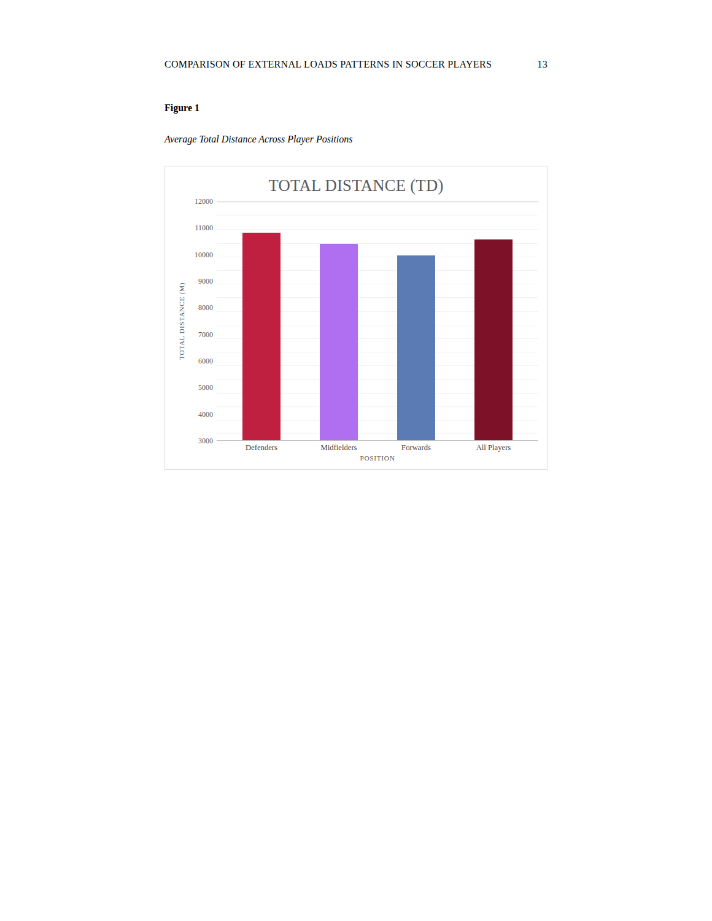Comparison of External Loads Patterns in Soccer Players 13
Figure 1
Average Total Distance Across Player Positions
TOTAL DISTANCE (TD)
Total Distance (m)
12000 11000 10000 9000 8000 7000 6000 5000 4000 3000
Defenders Midfielders Forwards All Players
Position